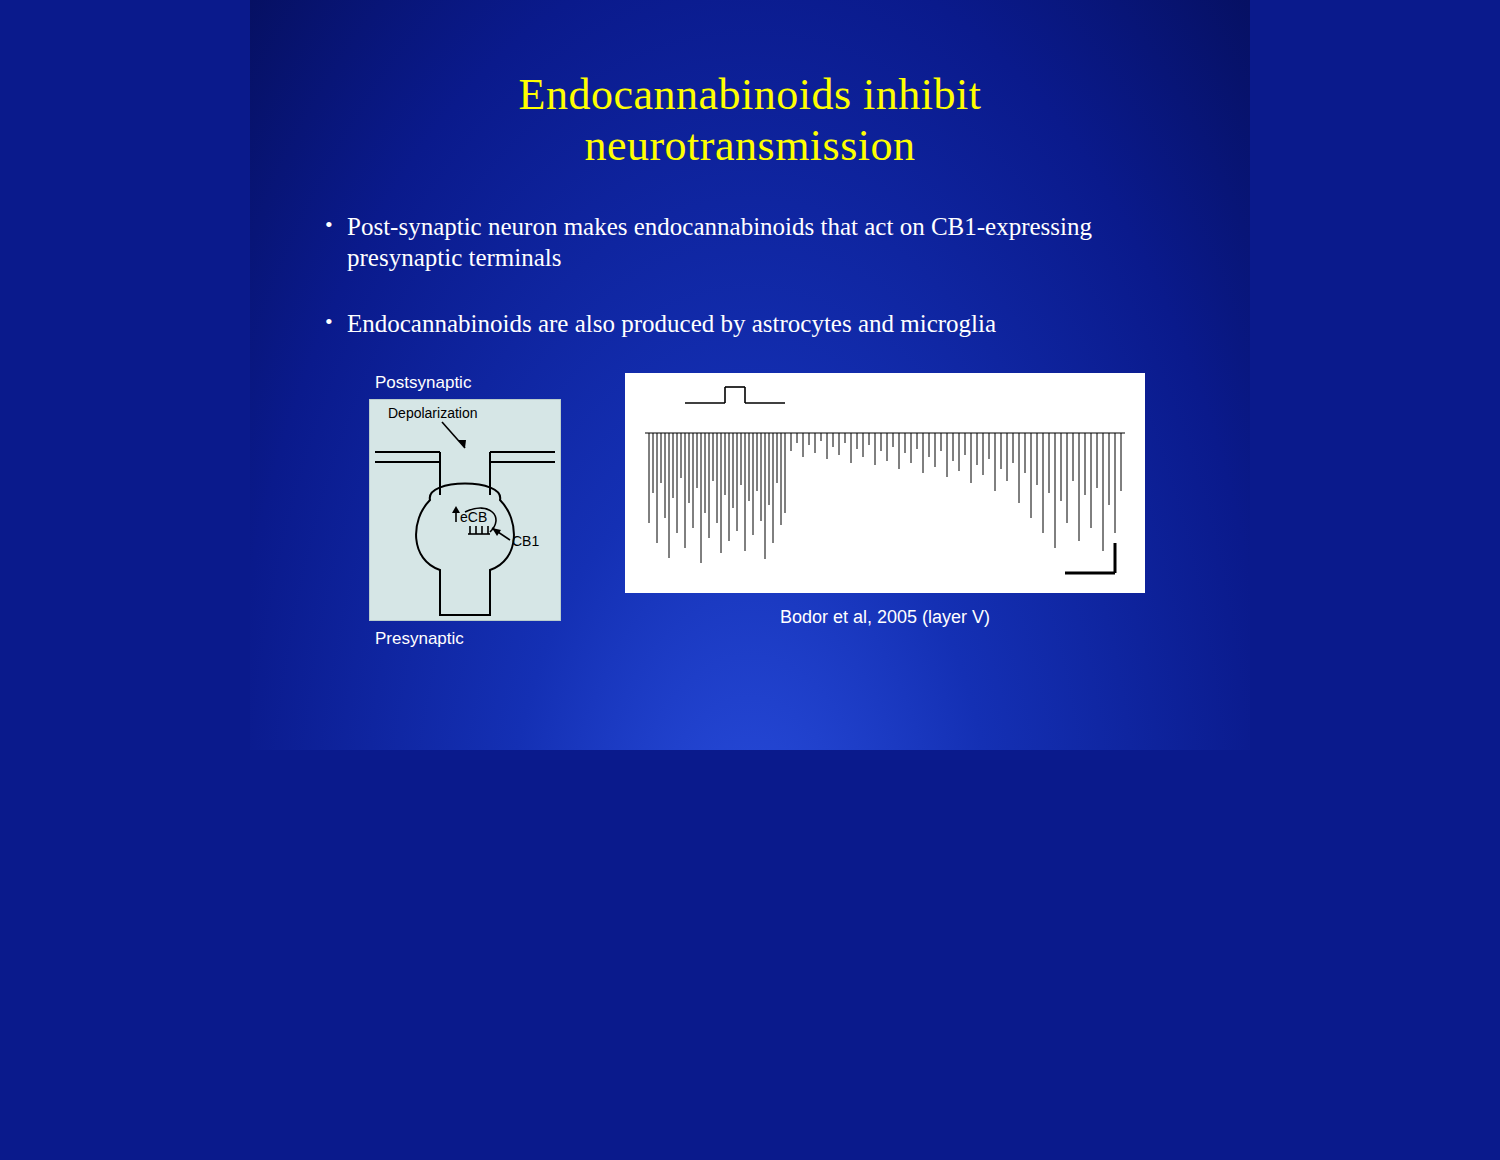Endocannabinoids inhibit
neurotransmission
Post-synaptic neuron makes endocannabinoids that act on CB1-expressing presynaptic terminals
Endocannabinoids are also produced by astrocytes and microglia
Postsynaptic
Depolarization eCB CB1
Presynaptic
Bodor et al, 2005 (layer V)